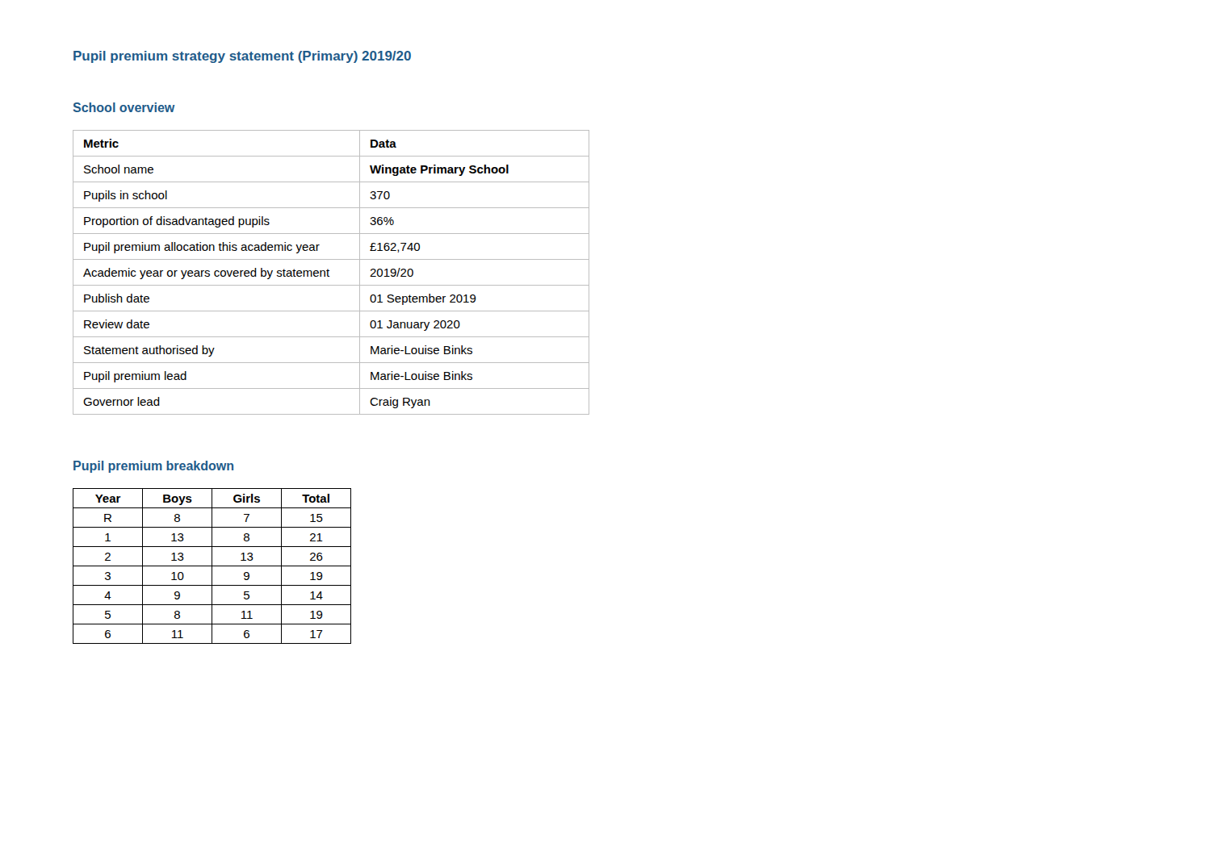Pupil premium strategy statement (Primary) 2019/20
School overview
| Metric | Data |
| --- | --- |
| School name | Wingate Primary School |
| Pupils in school | 370 |
| Proportion of disadvantaged pupils | 36% |
| Pupil premium allocation this academic year | £162,740 |
| Academic year or years covered by statement | 2019/20 |
| Publish date | 01 September 2019 |
| Review date | 01 January 2020 |
| Statement authorised by | Marie-Louise Binks |
| Pupil premium lead | Marie-Louise Binks |
| Governor lead | Craig Ryan |
Pupil premium breakdown
| Year | Boys | Girls | Total |
| --- | --- | --- | --- |
| R | 8 | 7 | 15 |
| 1 | 13 | 8 | 21 |
| 2 | 13 | 13 | 26 |
| 3 | 10 | 9 | 19 |
| 4 | 9 | 5 | 14 |
| 5 | 8 | 11 | 19 |
| 6 | 11 | 6 | 17 |